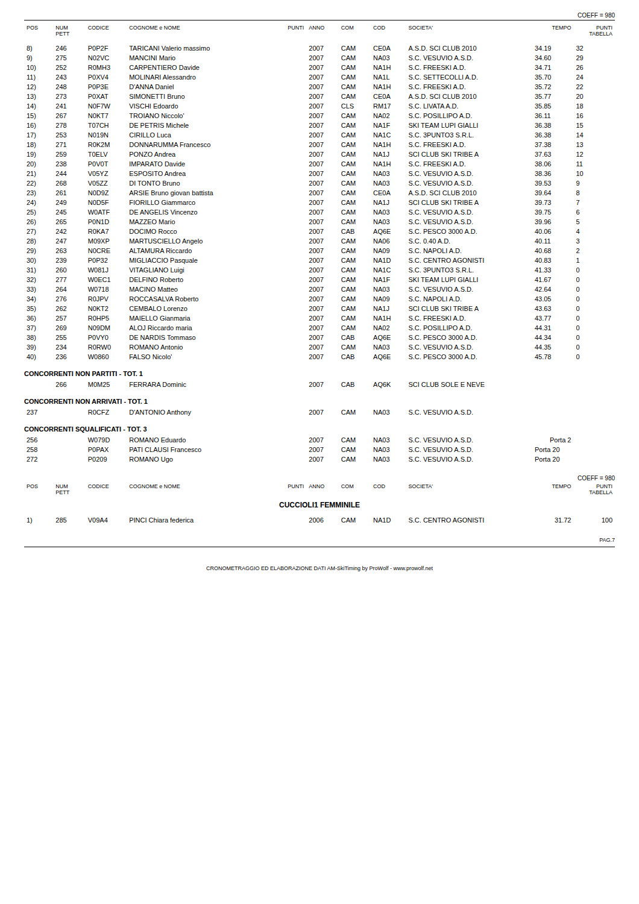COEFF = 980
| POS | NUM PETT | CODICE | COGNOME e NOME | PUNTI | ANNO | COM | COD | SOCIETA' | TEMPO | PUNTI TABELLA |
| --- | --- | --- | --- | --- | --- | --- | --- | --- | --- | --- |
| 8) | 246 | P0P2F | TARICANI Valerio massimo | | 2007 | CAM | CE0A | A.S.D. SCI CLUB 2010 | 34.19 | 32 |
| 9) | 275 | N02VC | MANCINI Mario | | 2007 | CAM | NA03 | S.C. VESUVIO A.S.D. | 34.60 | 29 |
| 10) | 252 | R0MH3 | CARPENTIERO Davide | | 2007 | CAM | NA1H | S.C. FREESKI A.D. | 34.71 | 26 |
| 11) | 243 | P0XV4 | MOLINARI Alessandro | | 2007 | CAM | NA1L | S.C. SETTECOLLI A.D. | 35.70 | 24 |
| 12) | 248 | P0P3E | D'ANNA Daniel | | 2007 | CAM | NA1H | S.C. FREESKI A.D. | 35.72 | 22 |
| 13) | 273 | P0XAT | SIMONETTI Bruno | | 2007 | CAM | CE0A | A.S.D. SCI CLUB 2010 | 35.77 | 20 |
| 14) | 241 | N0F7W | VISCHI Edoardo | | 2007 | CLS | RM17 | S.C. LIVATA A.D. | 35.85 | 18 |
| 15) | 267 | N0KT7 | TROIANO Niccolo' | | 2007 | CAM | NA02 | S.C. POSILLIPO A.D. | 36.11 | 16 |
| 16) | 278 | T07CH | DE PETRIS Michele | | 2007 | CAM | NA1F | SKI TEAM LUPI GIALLI | 36.38 | 15 |
| 17) | 253 | N019N | CIRILLO Luca | | 2007 | CAM | NA1C | S.C. 3PUNTO3 S.R.L. | 36.38 | 14 |
| 18) | 271 | R0K2M | DONNARUMMA Francesco | | 2007 | CAM | NA1H | S.C. FREESKI A.D. | 37.38 | 13 |
| 19) | 259 | T0ELV | PONZO Andrea | | 2007 | CAM | NA1J | SCI CLUB SKI TRIBE A | 37.63 | 12 |
| 20) | 238 | P0V0T | IMPARATO Davide | | 2007 | CAM | NA1H | S.C. FREESKI A.D. | 38.06 | 11 |
| 21) | 244 | V05YZ | ESPOSITO Andrea | | 2007 | CAM | NA03 | S.C. VESUVIO A.S.D. | 38.36 | 10 |
| 22) | 268 | V05ZZ | DI TONTO Bruno | | 2007 | CAM | NA03 | S.C. VESUVIO A.S.D. | 39.53 | 9 |
| 23) | 261 | N0D9Z | ARSIE Bruno giovan battista | | 2007 | CAM | CE0A | A.S.D. SCI CLUB 2010 | 39.64 | 8 |
| 24) | 249 | N0D5F | FIORILLO Giammarco | | 2007 | CAM | NA1J | SCI CLUB SKI TRIBE A | 39.73 | 7 |
| 25) | 245 | W0ATF | DE ANGELIS Vincenzo | | 2007 | CAM | NA03 | S.C. VESUVIO A.S.D. | 39.75 | 6 |
| 26) | 265 | P0N1D | MAZZEO Mario | | 2007 | CAM | NA03 | S.C. VESUVIO A.S.D. | 39.96 | 5 |
| 27) | 242 | R0KA7 | DOCIMO Rocco | | 2007 | CAB | AQ6E | S.C. PESCO 3000 A.D. | 40.06 | 4 |
| 28) | 247 | M09XP | MARTUSCIELLO Angelo | | 2007 | CAM | NA06 | S.C. 0.40 A.D. | 40.11 | 3 |
| 29) | 263 | N0CRE | ALTAMURA Riccardo | | 2007 | CAM | NA09 | S.C. NAPOLI A.D. | 40.68 | 2 |
| 30) | 239 | P0P32 | MIGLIACCIO Pasquale | | 2007 | CAM | NA1D | S.C. CENTRO AGONISTI | 40.83 | 1 |
| 31) | 260 | W081J | VITAGLIANO Luigi | | 2007 | CAM | NA1C | S.C. 3PUNTO3 S.R.L. | 41.33 | 0 |
| 32) | 277 | W0EC1 | DELFINO Roberto | | 2007 | CAM | NA1F | SKI TEAM LUPI GIALLI | 41.67 | 0 |
| 33) | 264 | W0718 | MACINO Matteo | | 2007 | CAM | NA03 | S.C. VESUVIO A.S.D. | 42.64 | 0 |
| 34) | 276 | R0JPV | ROCCASALVA Roberto | | 2007 | CAM | NA09 | S.C. NAPOLI A.D. | 43.05 | 0 |
| 35) | 262 | N0KT2 | CEMBALO Lorenzo | | 2007 | CAM | NA1J | SCI CLUB SKI TRIBE A | 43.63 | 0 |
| 36) | 257 | R0HP5 | MAIELLO Gianmaria | | 2007 | CAM | NA1H | S.C. FREESKI A.D. | 43.77 | 0 |
| 37) | 269 | N09DM | ALOJ Riccardo maria | | 2007 | CAM | NA02 | S.C. POSILLIPO A.D. | 44.31 | 0 |
| 38) | 255 | P0VY0 | DE NARDIS Tommaso | | 2007 | CAB | AQ6E | S.C. PESCO 3000 A.D. | 44.34 | 0 |
| 39) | 234 | R0RW0 | ROMANO Antonio | | 2007 | CAM | NA03 | S.C. VESUVIO A.S.D. | 44.35 | 0 |
| 40) | 236 | W0860 | FALSO Nicolo' | | 2007 | CAB | AQ6E | S.C. PESCO 3000 A.D. | 45.78 | 0 |
CONCORRENTI NON PARTITI - TOT. 1
| | 266 | M0M25 | FERRARA Dominic | | 2007 | CAB | AQ6K | SCI CLUB SOLE E NEVE | | |
CONCORRENTI NON ARRIVATI - TOT. 1
| 237 | | R0CFZ | D'ANTONIO Anthony | | 2007 | CAM | NA03 | S.C. VESUVIO A.S.D. | | |
CONCORRENTI SQUALIFICATI - TOT. 3
| 256 | | W079D | ROMANO Eduardo | | 2007 | CAM | NA03 | S.C. VESUVIO A.S.D. | Porta 2 | |
| 258 | | P0PAX | PATI CLAUSI Francesco | | 2007 | CAM | NA03 | S.C. VESUVIO A.S.D. | Porta 20 | |
| 272 | | P0209 | ROMANO Ugo | | 2007 | CAM | NA03 | S.C. VESUVIO A.S.D. | Porta 20 | |
COEFF = 980
| POS | NUM PETT | CODICE | COGNOME e NOME | PUNTI | ANNO | COM | COD | SOCIETA' | TEMPO | PUNTI TABELLA |
| --- | --- | --- | --- | --- | --- | --- | --- | --- | --- | --- |
CUCCIOLI1 FEMMINILE
| 1) | 285 | V09A4 | PINCI Chiara federica | | 2006 | CAM | NA1D | S.C. CENTRO AGONISTI | 31.72 | 100 |
PAG.7
CRONOMETRAGGIO ED ELABORAZIONE DATI AM-SkiTiming by ProWolf - www.prowolf.net